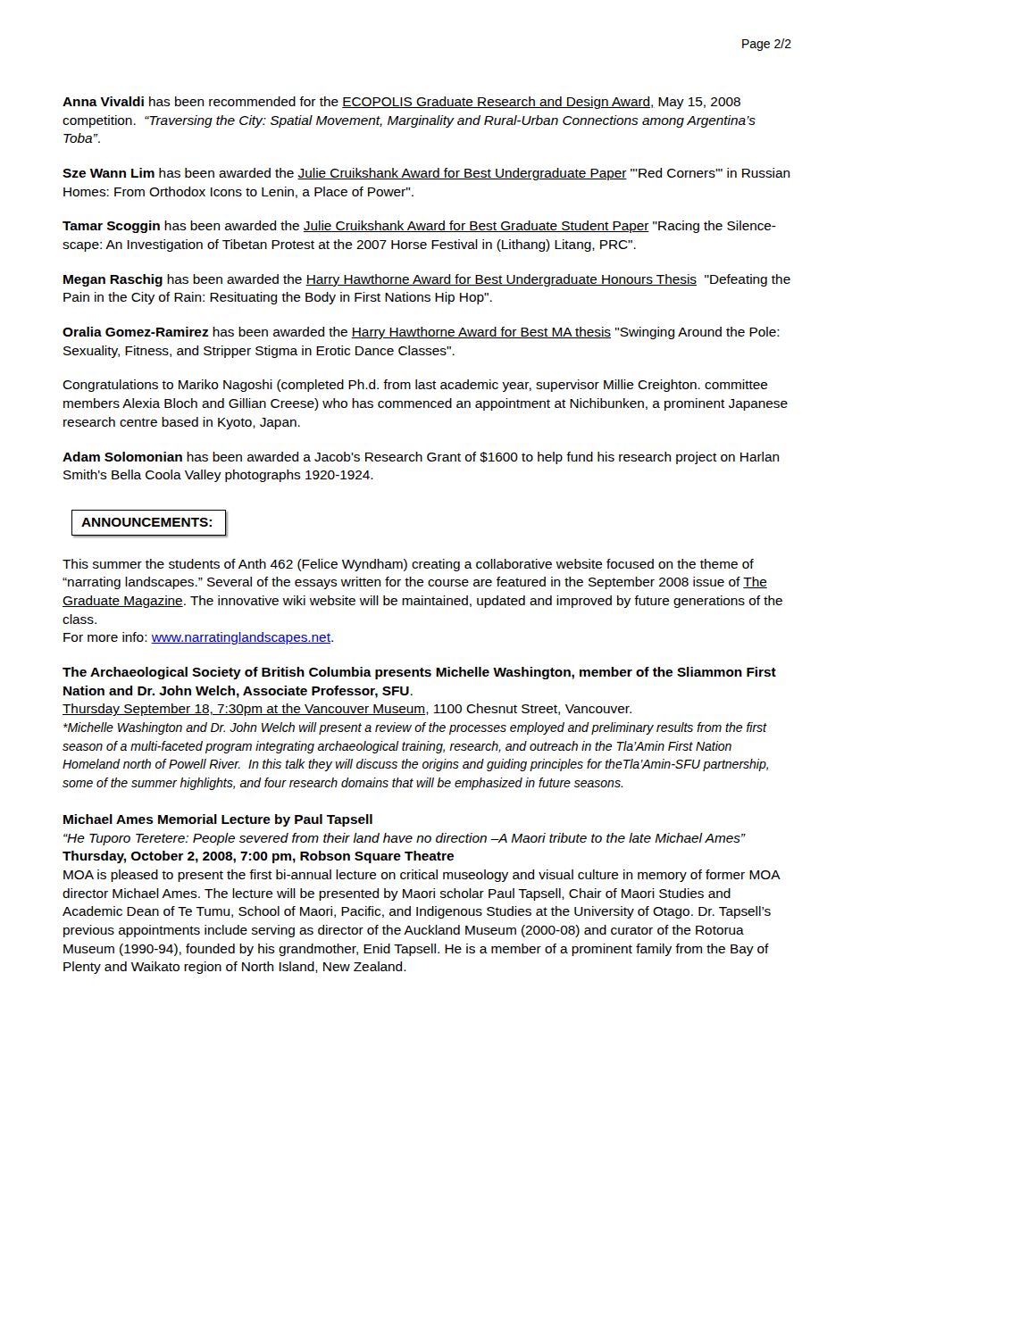Page 2/2
Anna Vivaldi has been recommended for the ECOPOLIS Graduate Research and Design Award, May 15, 2008 competition. “Traversing the City: Spatial Movement, Marginality and Rural-Urban Connections among Argentina’s Toba”.
Sze Wann Lim has been awarded the Julie Cruikshank Award for Best Undergraduate Paper "'Red Corners'" in Russian Homes: From Orthodox Icons to Lenin, a Place of Power".
Tamar Scoggin has been awarded the Julie Cruikshank Award for Best Graduate Student Paper "Racing the Silence-scape: An Investigation of Tibetan Protest at the 2007 Horse Festival in (Lithang) Litang, PRC".
Megan Raschig has been awarded the Harry Hawthorne Award for Best Undergraduate Honours Thesis "Defeating the Pain in the City of Rain: Resituating the Body in First Nations Hip Hop".
Oralia Gomez-Ramirez has been awarded the Harry Hawthorne Award for Best MA thesis "Swinging Around the Pole: Sexuality, Fitness, and Stripper Stigma in Erotic Dance Classes".
Congratulations to Mariko Nagoshi (completed Ph.d. from last academic year, supervisor Millie Creighton. committee members Alexia Bloch and Gillian Creese) who has commenced an appointment at Nichibunken, a prominent Japanese research centre based in Kyoto, Japan.
Adam Solomonian has been awarded a Jacob's Research Grant of $1600 to help fund his research project on Harlan Smith's Bella Coola Valley photographs 1920-1924.
ANNOUNCEMENTS:
This summer the students of Anth 462 (Felice Wyndham) creating a collaborative website focused on the theme of “narrating landscapes.” Several of the essays written for the course are featured in the September 2008 issue of The Graduate Magazine. The innovative wiki website will be maintained, updated and improved by future generations of the class.
For more info: www.narratinglandscapes.net.
The Archaeological Society of British Columbia presents Michelle Washington, member of the Sliammon First Nation and Dr. John Welch, Associate Professor, SFU.
Thursday September 18, 7:30pm at the Vancouver Museum, 1100 Chesnut Street, Vancouver.
*Michelle Washington and Dr. John Welch will present a review of the processes employed and preliminary results from the first season of a multi-faceted program integrating archaeological training, research, and outreach in the Tla’Amin First Nation Homeland north of Powell River. In this talk they will discuss the origins and guiding principles for theTla’Amin-SFU partnership, some of the summer highlights, and four research domains that will be emphasized in future seasons.
Michael Ames Memorial Lecture by Paul Tapsell
“He Tuporo Teretere: People severed from their land have no direction –A Maori tribute to the late Michael Ames”
Thursday, October 2, 2008, 7:00 pm, Robson Square Theatre
MOA is pleased to present the first bi-annual lecture on critical museology and visual culture in memory of former MOA director Michael Ames. The lecture will be presented by Maori scholar Paul Tapsell, Chair of Maori Studies and Academic Dean of Te Tumu, School of Maori, Pacific, and Indigenous Studies at the University of Otago. Dr. Tapsell’s previous appointments include serving as director of the Auckland Museum (2000-08) and curator of the Rotorua Museum (1990-94), founded by his grandmother, Enid Tapsell. He is a member of a prominent family from the Bay of Plenty and Waikato region of North Island, New Zealand.